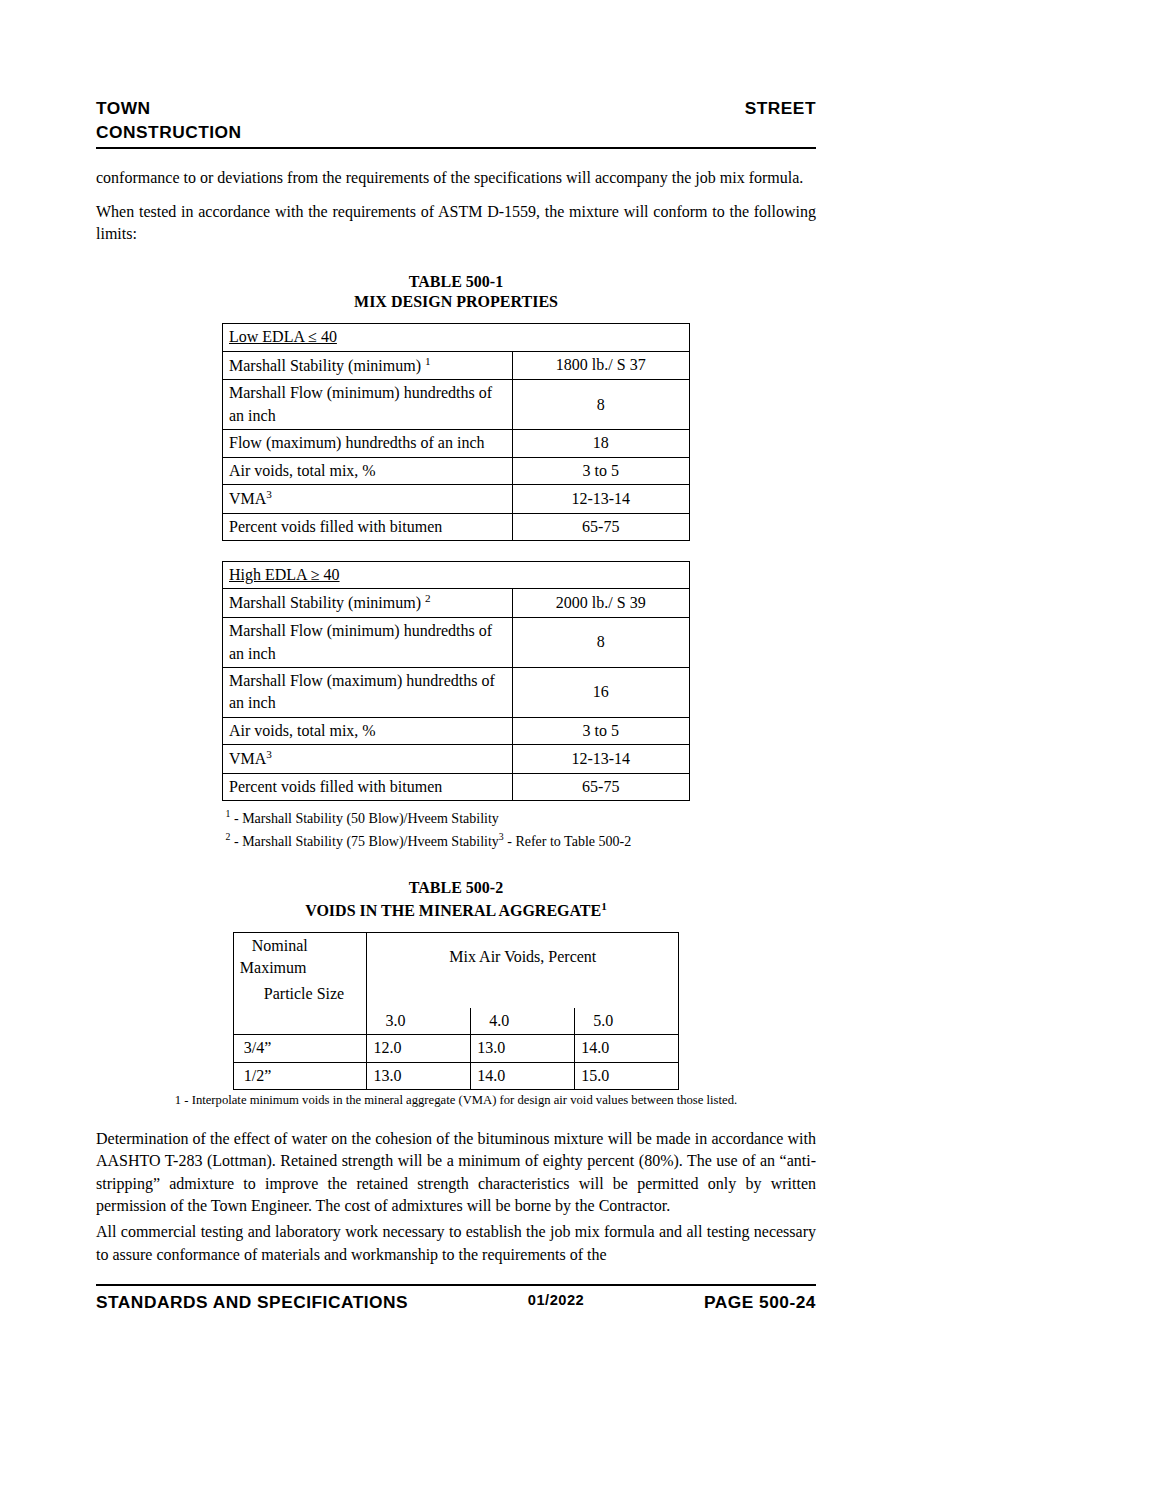TOWN
CONSTRUCTION
STREET
conformance to or deviations from the requirements of the specifications will accompany the job mix formula.
When tested in accordance with the requirements of ASTM D-1559, the mixture will conform to the following limits:
TABLE 500-1
MIX DESIGN PROPERTIES
| Low EDLA ≤ 40 |
| Marshall Stability (minimum) 1 | 1800 lb./ S 37 |
| Marshall Flow (minimum) hundredths of an inch | 8 |
| Flow (maximum) hundredths of an inch | 18 |
| Air voids, total mix, % | 3 to 5 |
| VMA 3 | 12-13-14 |
| Percent voids filled with bitumen | 65-75 |
| High EDLA ≥ 40 |
| Marshall Stability (minimum) 2 | 2000 lb./ S 39 |
| Marshall Flow (minimum) hundredths of an inch | 8 |
| Marshall Flow (maximum) hundredths of an inch | 16 |
| Air voids, total mix, % | 3 to 5 |
| VMA 3 | 12-13-14 |
| Percent voids filled with bitumen | 65-75 |
1 - Marshall Stability (50 Blow)/Hveem Stability
2 - Marshall Stability (75 Blow)/Hveem Stability3 - Refer to Table 500-2
TABLE 500-2
VOIDS IN THE MINERAL AGGREGATE1
| Nominal Maximum | Mix Air Voids, Percent |
| Particle Size | |
| | 3.0 | 4.0 | 5.0 |
| 3/4” | 12.0 | 13.0 | 14.0 |
| 1/2” | 13.0 | 14.0 | 15.0 |
1 - Interpolate minimum voids in the mineral aggregate (VMA) for design air void values between those listed.
Determination of the effect of water on the cohesion of the bituminous mixture will be made in accordance with AASHTO T-283 (Lottman). Retained strength will be a minimum of eighty percent (80%). The use of an “anti-stripping” admixture to improve the retained strength characteristics will be permitted only by written permission of the Town Engineer. The cost of admixtures will be borne by the Contractor.
All commercial testing and laboratory work necessary to establish the job mix formula and all testing necessary to assure conformance of materials and workmanship to the requirements of the
STANDARDS AND SPECIFICATIONS
01/2022
PAGE 500-24